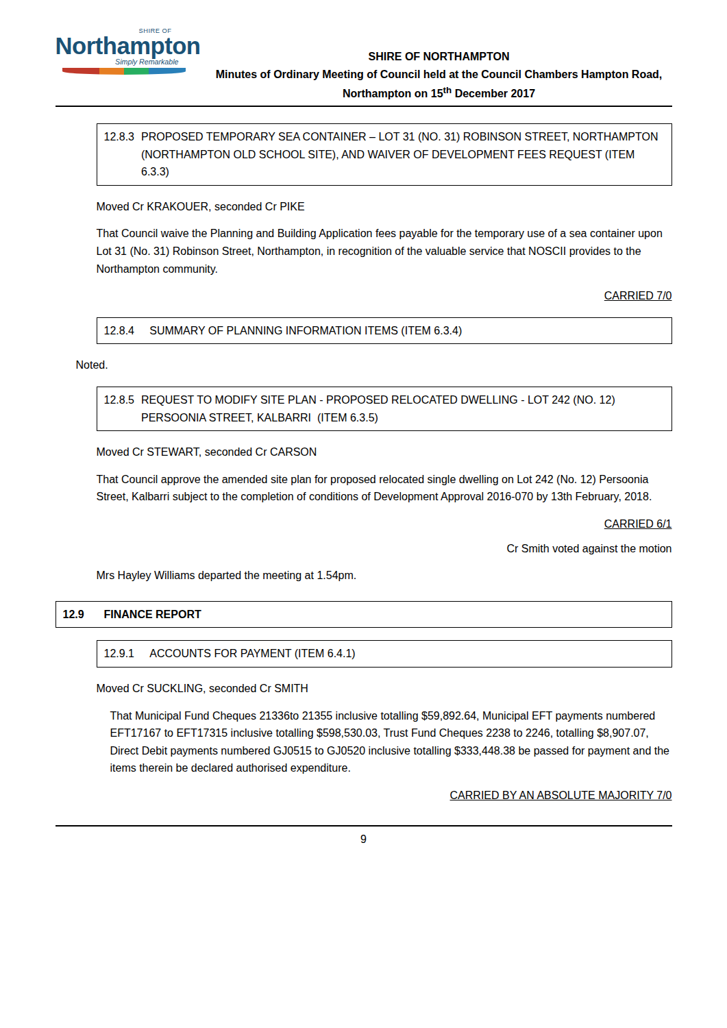SHIRE OF Northampton Simply Remarkable
SHIRE OF NORTHAMPTON Minutes of Ordinary Meeting of Council held at the Council Chambers Hampton Road, Northampton on 15th December 2017
12.8.3 PROPOSED TEMPORARY SEA CONTAINER – LOT 31 (NO. 31) ROBINSON STREET, NORTHAMPTON (NORTHAMPTON OLD SCHOOL SITE), AND WAIVER OF DEVELOPMENT FEES REQUEST (ITEM 6.3.3)
Moved Cr KRAKOUER, seconded Cr PIKE
That Council waive the Planning and Building Application fees payable for the temporary use of a sea container upon Lot 31 (No. 31) Robinson Street, Northampton, in recognition of the valuable service that NOSCII provides to the Northampton community.
CARRIED 7/0
12.8.4 SUMMARY OF PLANNING INFORMATION ITEMS (ITEM 6.3.4)
Noted.
12.8.5 REQUEST TO MODIFY SITE PLAN - PROPOSED RELOCATED DWELLING - LOT 242 (NO. 12) PERSOONIA STREET, KALBARRI (ITEM 6.3.5)
Moved Cr STEWART, seconded Cr CARSON
That Council approve the amended site plan for proposed relocated single dwelling on Lot 242 (No. 12) Persoonia Street, Kalbarri subject to the completion of conditions of Development Approval 2016-070 by 13th February, 2018.
CARRIED 6/1
Cr Smith voted against the motion
Mrs Hayley Williams departed the meeting at 1.54pm.
12.9 FINANCE REPORT
12.9.1 ACCOUNTS FOR PAYMENT (ITEM 6.4.1)
Moved Cr SUCKLING, seconded Cr SMITH
That Municipal Fund Cheques 21336to 21355 inclusive totalling $59,892.64, Municipal EFT payments numbered EFT17167 to EFT17315 inclusive totalling $598,530.03, Trust Fund Cheques 2238 to 2246, totalling $8,907.07, Direct Debit payments numbered GJ0515 to GJ0520 inclusive totalling $333,448.38 be passed for payment and the items therein be declared authorised expenditure.
CARRIED BY AN ABSOLUTE MAJORITY 7/0
9